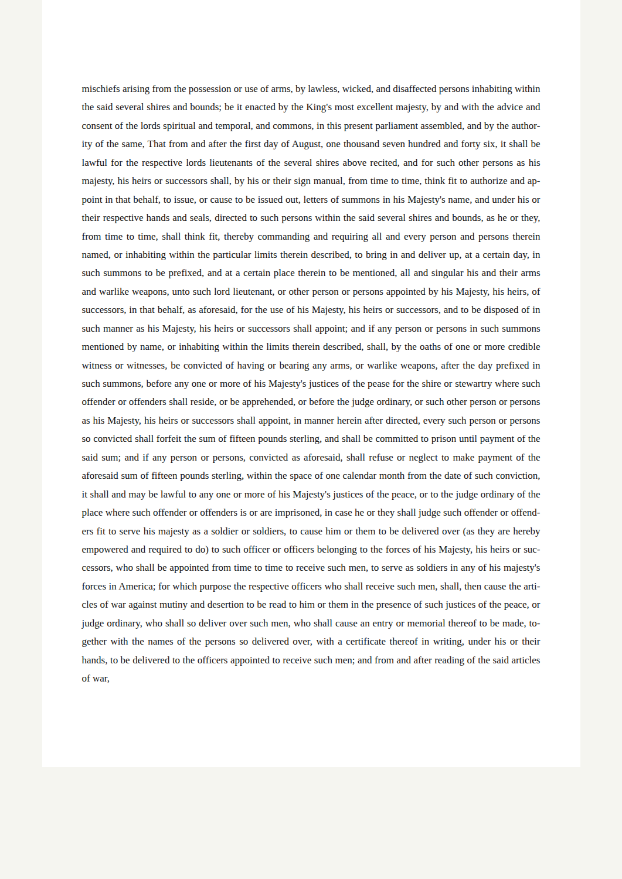mischiefs arising from the possession or use of arms, by lawless, wicked, and disaffected persons inhabiting within the said several shires and bounds; be it enacted by the King's most excellent majesty, by and with the advice and consent of the lords spiritual and temporal, and commons, in this present parliament assembled, and by the authority of the same, That from and after the first day of August, one thousand seven hundred and forty six, it shall be lawful for the respective lords lieutenants of the several shires above recited, and for such other persons as his majesty, his heirs or successors shall, by his or their sign manual, from time to time, think fit to authorize and appoint in that behalf, to issue, or cause to be issued out, letters of summons in his Majesty's name, and under his or their respective hands and seals, directed to such persons within the said several shires and bounds, as he or they, from time to time, shall think fit, thereby commanding and requiring all and every person and persons therein named, or inhabiting within the particular limits therein described, to bring in and deliver up, at a certain day, in such summons to be prefixed, and at a certain place therein to be mentioned, all and singular his and their arms and warlike weapons, unto such lord lieutenant, or other person or persons appointed by his Majesty, his heirs, of successors, in that behalf, as aforesaid, for the use of his Majesty, his heirs or successors, and to be disposed of in such manner as his Majesty, his heirs or successors shall appoint; and if any person or persons in such summons mentioned by name, or inhabiting within the limits therein described, shall, by the oaths of one or more credible witness or witnesses, be convicted of having or bearing any arms, or warlike weapons, after the day prefixed in such summons, before any one or more of his Majesty's justices of the pease for the shire or stewartry where such offender or offenders shall reside, or be apprehended, or before the judge ordinary, or such other person or persons as his Majesty, his heirs or successors shall appoint, in manner herein after directed, every such person or persons so convicted shall forfeit the sum of fifteen pounds sterling, and shall be committed to prison until payment of the said sum; and if any person or persons, convicted as aforesaid, shall refuse or neglect to make payment of the aforesaid sum of fifteen pounds sterling, within the space of one calendar month from the date of such conviction, it shall and may be lawful to any one or more of his Majesty's justices of the peace, or to the judge ordinary of the place where such offender or offenders is or are imprisoned, in case he or they shall judge such offender or offenders fit to serve his majesty as a soldier or soldiers, to cause him or them to be delivered over (as they are hereby empowered and required to do) to such officer or officers belonging to the forces of his Majesty, his heirs or successors, who shall be appointed from time to time to receive such men, to serve as soldiers in any of his majesty's forces in America; for which purpose the respective officers who shall receive such men, shall, then cause the articles of war against mutiny and desertion to be read to him or them in the presence of such justices of the peace, or judge ordinary, who shall so deliver over such men, who shall cause an entry or memorial thereof to be made, together with the names of the persons so delivered over, with a certificate thereof in writing, under his or their hands, to be delivered to the officers appointed to receive such men; and from and after reading of the said articles of war,